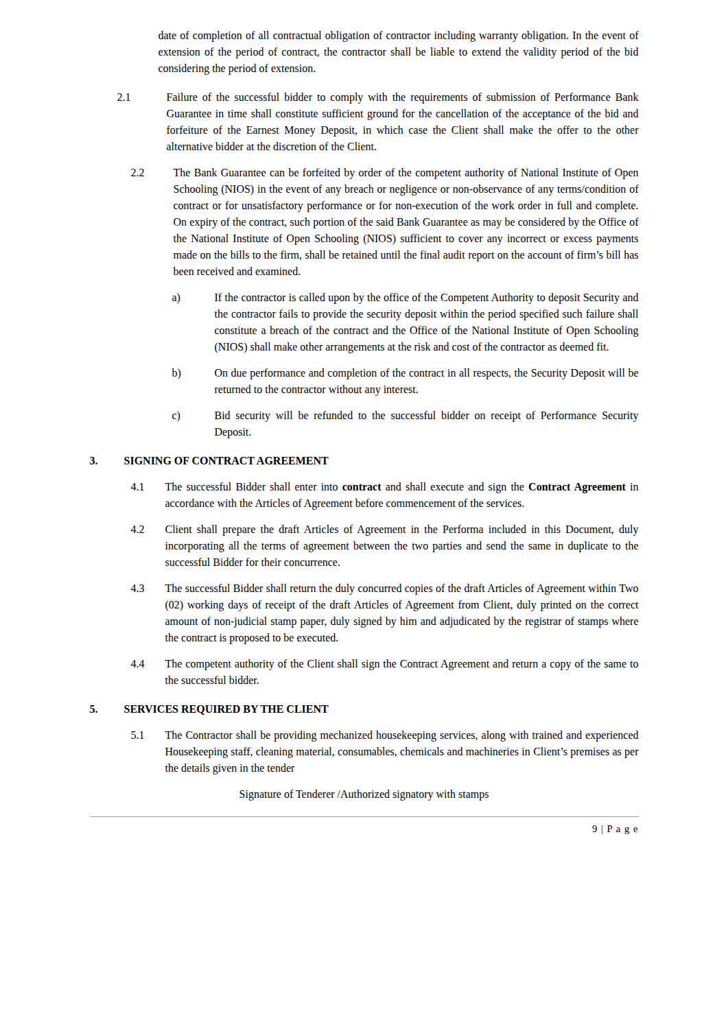date of completion of all contractual obligation of contractor including warranty obligation. In the event of extension of the period of contract, the contractor shall be liable to extend the validity period of the bid considering the period of extension.
2.1
Failure of the successful bidder to comply with the requirements of submission of Performance Bank Guarantee in time shall constitute sufficient ground for the cancellation of the acceptance of the bid and forfeiture of the Earnest Money Deposit, in which case the Client shall make the offer to the other alternative bidder at the discretion of the Client.
2.2
The Bank Guarantee can be forfeited by order of the competent authority of National Institute of Open Schooling (NIOS) in the event of any breach or negligence or non-observance of any terms/condition of contract or for unsatisfactory performance or for non-execution of the work order in full and complete. On expiry of the contract, such portion of the said Bank Guarantee as may be considered by the Office of the National Institute of Open Schooling (NIOS) sufficient to cover any incorrect or excess payments made on the bills to the firm, shall be retained until the final audit report on the account of firm’s bill has been received and examined.
a)
If the contractor is called upon by the office of the Competent Authority to deposit Security and the contractor fails to provide the security deposit within the period specified such failure shall constitute a breach of the contract and the Office of the National Institute of Open Schooling (NIOS) shall make other arrangements at the risk and cost of the contractor as deemed fit.
b)
On due performance and completion of the contract in all respects, the Security Deposit will be returned to the contractor without any interest.
c)
Bid security will be refunded to the successful bidder on receipt of Performance Security Deposit.
3.
Signing of Contract Agreement
4.1
The successful Bidder shall enter into contract and shall execute and sign the Contract Agreement in accordance with the Articles of Agreement before commencement of the services.
4.2
Client shall prepare the draft Articles of Agreement in the Performa included in this Document, duly incorporating all the terms of agreement between the two parties and send the same in duplicate to the successful Bidder for their concurrence.
4.3
The successful Bidder shall return the duly concurred copies of the draft Articles of Agreement within Two (02) working days of receipt of the draft Articles of Agreement from Client, duly printed on the correct amount of non-judicial stamp paper, duly signed by him and adjudicated by the registrar of stamps where the contract is proposed to be executed.
4.4
The competent authority of the Client shall sign the Contract Agreement and return a copy of the same to the successful bidder.
5.
Services Required by the Client
5.1
The Contractor shall be providing mechanized housekeeping services, along with trained and experienced Housekeeping staff, cleaning material, consumables, chemicals and machineries in Client’s premises as per the details given in the tender
Signature of Tenderer /Authorized signatory with stamps
9 | P a g e